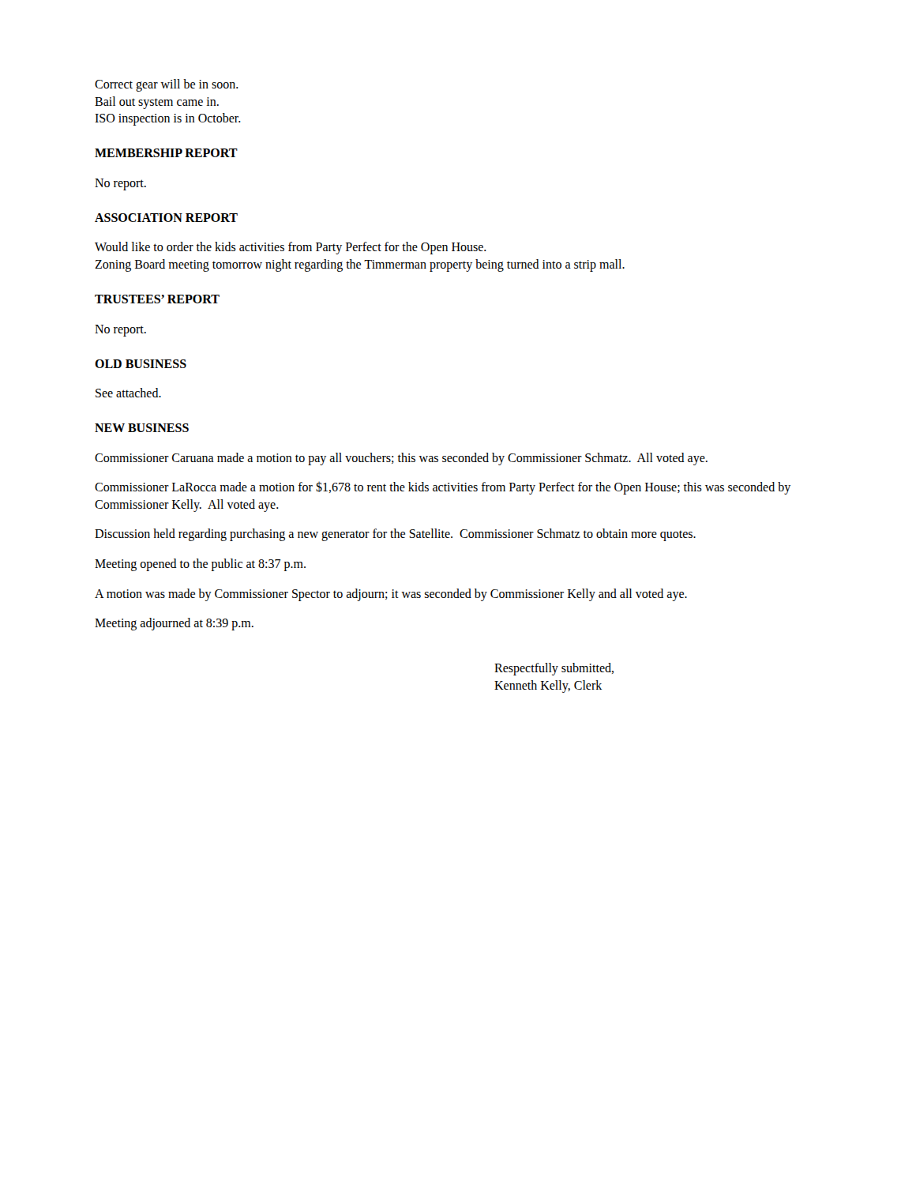Correct gear will be in soon.
Bail out system came in.
ISO inspection is in October.
MEMBERSHIP REPORT
No report.
ASSOCIATION REPORT
Would like to order the kids activities from Party Perfect for the Open House.
Zoning Board meeting tomorrow night regarding the Timmerman property being turned into a strip mall.
TRUSTEES’ REPORT
No report.
OLD BUSINESS
See attached.
NEW BUSINESS
Commissioner Caruana made a motion to pay all vouchers; this was seconded by Commissioner Schmatz. All voted aye.
Commissioner LaRocca made a motion for $1,678 to rent the kids activities from Party Perfect for the Open House; this was seconded by Commissioner Kelly. All voted aye.
Discussion held regarding purchasing a new generator for the Satellite. Commissioner Schmatz to obtain more quotes.
Meeting opened to the public at 8:37 p.m.
A motion was made by Commissioner Spector to adjourn; it was seconded by Commissioner Kelly and all voted aye.
Meeting adjourned at 8:39 p.m.
Respectfully submitted,
Kenneth Kelly, Clerk